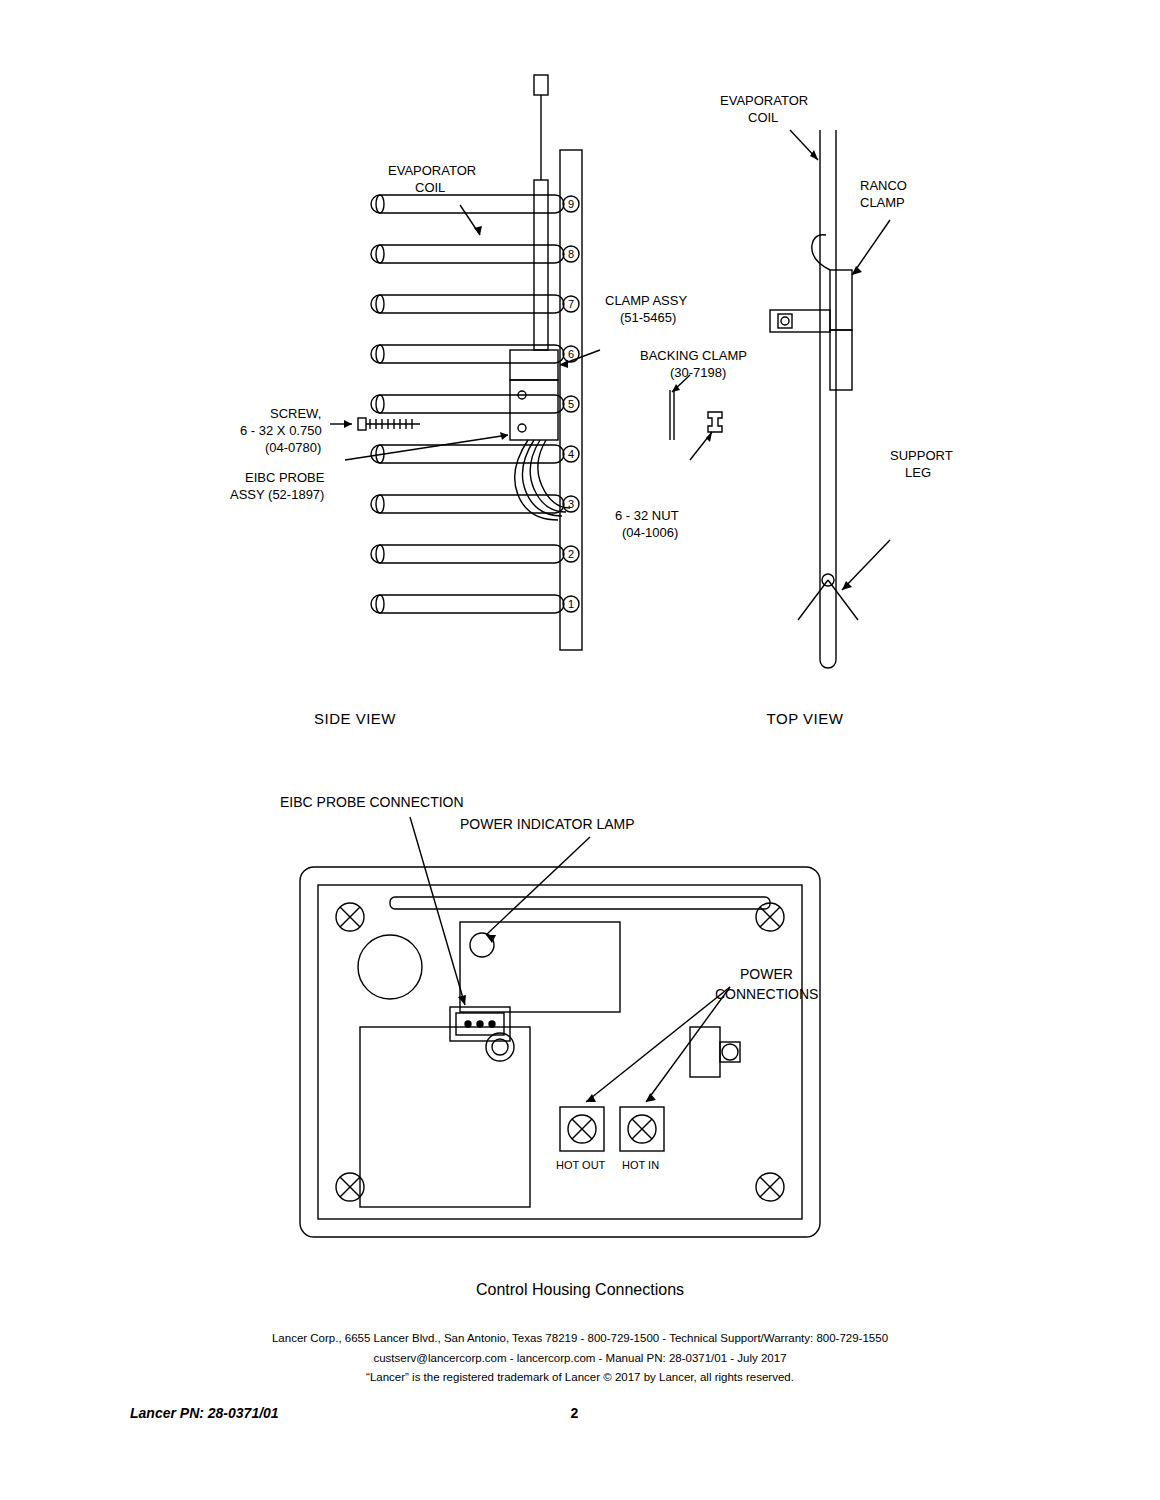9 8 7 6 5 4 3 2 1 EVAPORATOR COIL CLAMP ASSY (51-5465) BACKING CLAMP (30-7198) 6 - 32 NUT (04-1006) SCREW, 6 - 32 X 0.750 (04-0780) EIBC PROBE ASSY (52-1897) EVAPORATOR COIL RANCO CLAMP SUPPORT LEG
SIDE VIEW
TOP VIEW
EIBC PROBE CONNECTION POWER INDICATOR LAMP POWER CONNECTIONS HOT OUT HOT IN
Control Housing Connections
Lancer Corp., 6655 Lancer Blvd., San Antonio, Texas 78219 - 800-729-1500 - Technical Support/Warranty: 800-729-1550
custserv@lancercorp.com - lancercorp.com - Manual PN: 28-0371/01 - July 2017
“Lancer” is the registered trademark of Lancer © 2017 by Lancer, all rights reserved.
Lancer PN: 28-0371/01
2